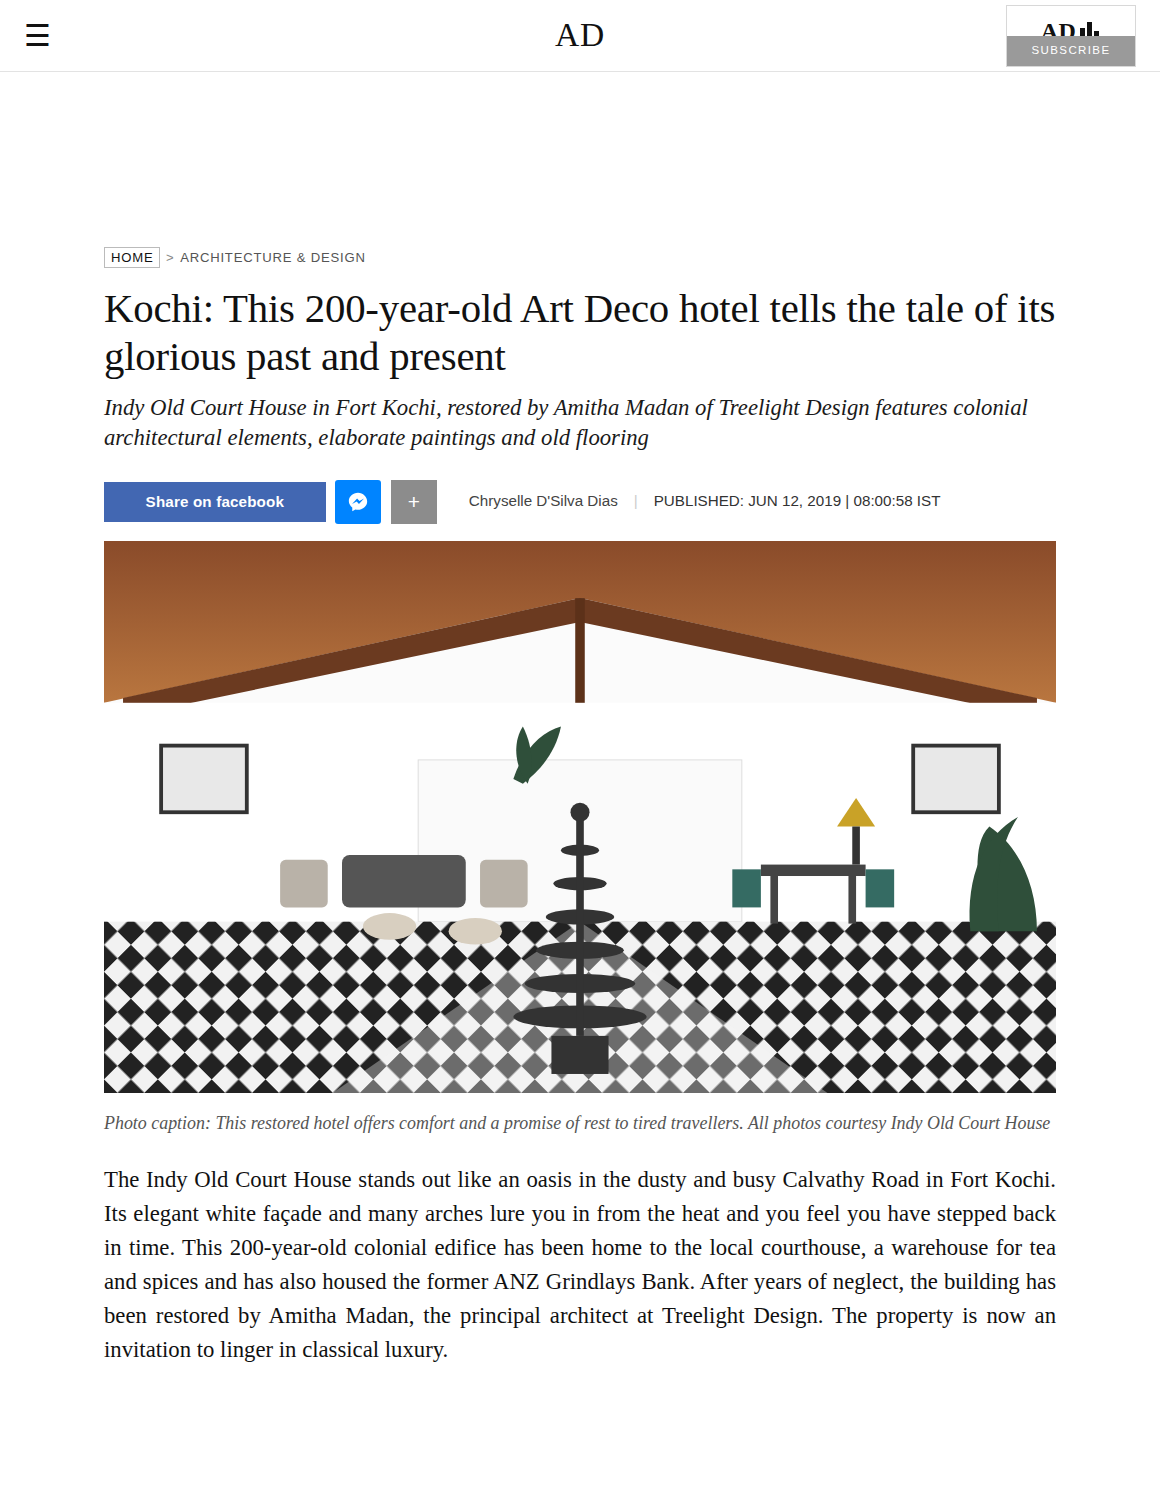☰ AD
AD Subscribe
HOME>ARCHITECTURE & DESIGN
Kochi: This 200-year-old Art Deco hotel tells the tale of its glorious past and present
Indy Old Court House in Fort Kochi, restored by Amitha Madan of Treelight Design features colonial architectural elements, elaborate paintings and old flooring
Share on facebook +
Chryselle D'Silva Dias | PUBLISHED: JUN 12, 2019 | 08:00:58 IST
Photo caption: This restored hotel offers comfort and a promise of rest to tired travellers. All photos courtesy Indy Old Court House
The Indy Old Court House stands out like an oasis in the dusty and busy Calvathy Road in Fort Kochi. Its elegant white façade and many arches lure you in from the heat and you feel you have stepped back in time. This 200-year-old colonial edifice has been home to the local courthouse, a warehouse for tea and spices and has also housed the former ANZ Grindlays Bank. After years of neglect, the building has been restored by Amitha Madan, the principal architect at Treelight Design. The property is now an invitation to linger in classical luxury.